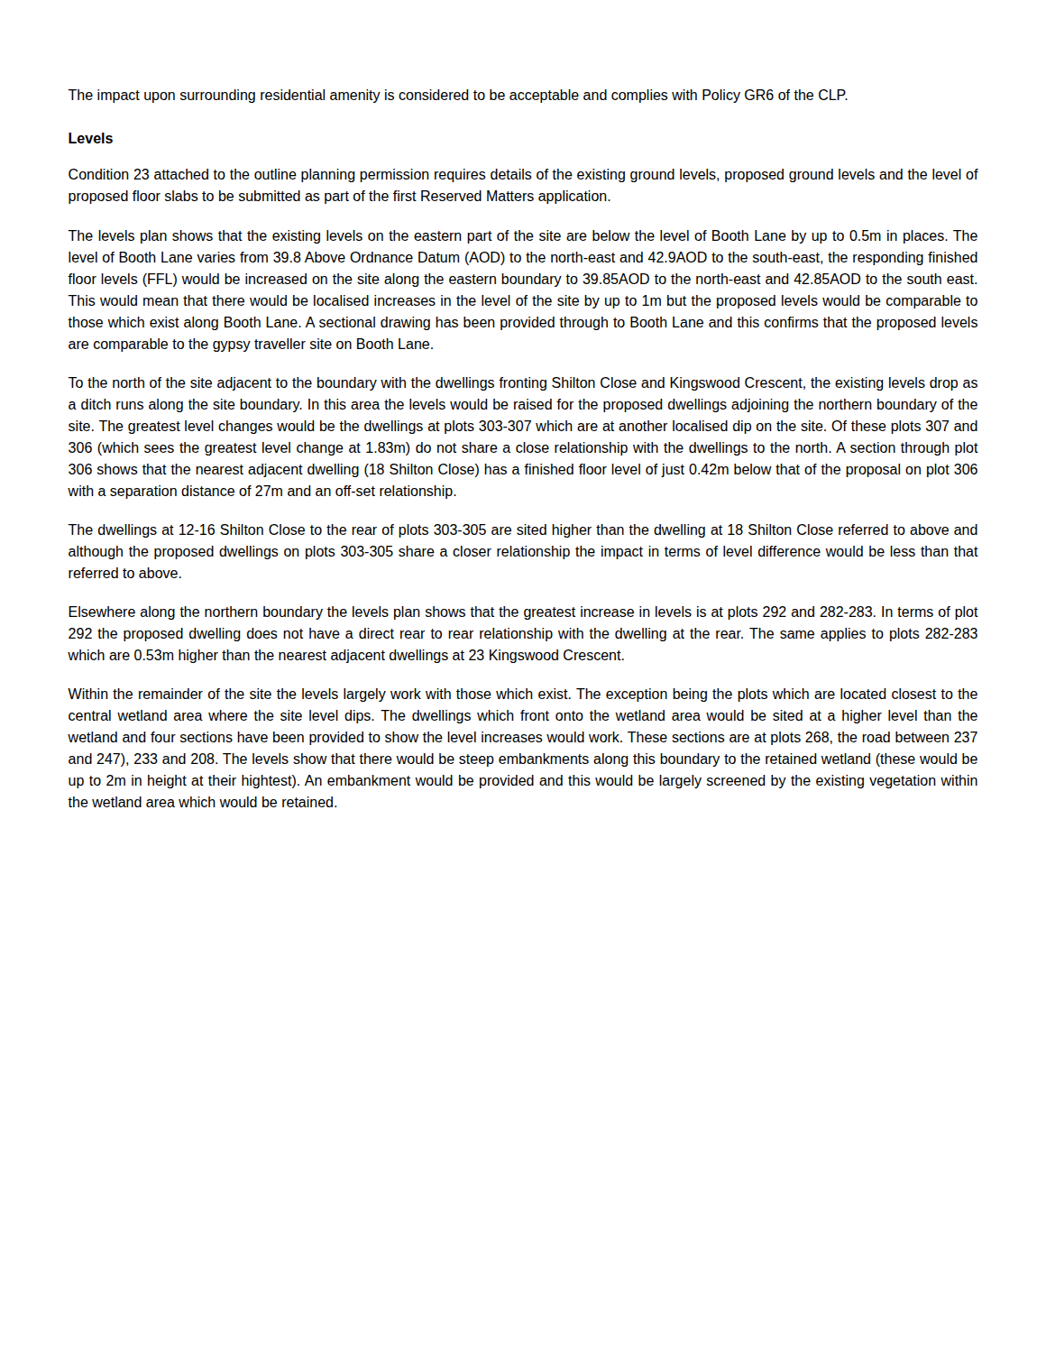The impact upon surrounding residential amenity is considered to be acceptable and complies with Policy GR6 of the CLP.
Levels
Condition 23 attached to the outline planning permission requires details of the existing ground levels, proposed ground levels and the level of proposed floor slabs to be submitted as part of the first Reserved Matters application.
The levels plan shows that the existing levels on the eastern part of the site are below the level of Booth Lane by up to 0.5m in places. The level of Booth Lane varies from 39.8 Above Ordnance Datum (AOD) to the north-east and 42.9AOD to the south-east, the responding finished floor levels (FFL) would be increased on the site along the eastern boundary to 39.85AOD to the north-east and 42.85AOD to the south east. This would mean that there would be localised increases in the level of the site by up to 1m but the proposed levels would be comparable to those which exist along Booth Lane. A sectional drawing has been provided through to Booth Lane and this confirms that the proposed levels are comparable to the gypsy traveller site on Booth Lane.
To the north of the site adjacent to the boundary with the dwellings fronting Shilton Close and Kingswood Crescent, the existing levels drop as a ditch runs along the site boundary. In this area the levels would be raised for the proposed dwellings adjoining the northern boundary of the site. The greatest level changes would be the dwellings at plots 303-307 which are at another localised dip on the site. Of these plots 307 and 306 (which sees the greatest level change at 1.83m) do not share a close relationship with the dwellings to the north. A section through plot 306 shows that the nearest adjacent dwelling (18 Shilton Close) has a finished floor level of just 0.42m below that of the proposal on plot 306 with a separation distance of 27m and an off-set relationship.
The dwellings at 12-16 Shilton Close to the rear of plots 303-305 are sited higher than the dwelling at 18 Shilton Close referred to above and although the proposed dwellings on plots 303-305 share a closer relationship the impact in terms of level difference would be less than that referred to above.
Elsewhere along the northern boundary the levels plan shows that the greatest increase in levels is at plots 292 and 282-283. In terms of plot 292 the proposed dwelling does not have a direct rear to rear relationship with the dwelling at the rear. The same applies to plots 282-283 which are 0.53m higher than the nearest adjacent dwellings at 23 Kingswood Crescent.
Within the remainder of the site the levels largely work with those which exist. The exception being the plots which are located closest to the central wetland area where the site level dips. The dwellings which front onto the wetland area would be sited at a higher level than the wetland and four sections have been provided to show the level increases would work. These sections are at plots 268, the road between 237 and 247), 233 and 208. The levels show that there would be steep embankments along this boundary to the retained wetland (these would be up to 2m in height at their hightest). An embankment would be provided and this would be largely screened by the existing vegetation within the wetland area which would be retained.